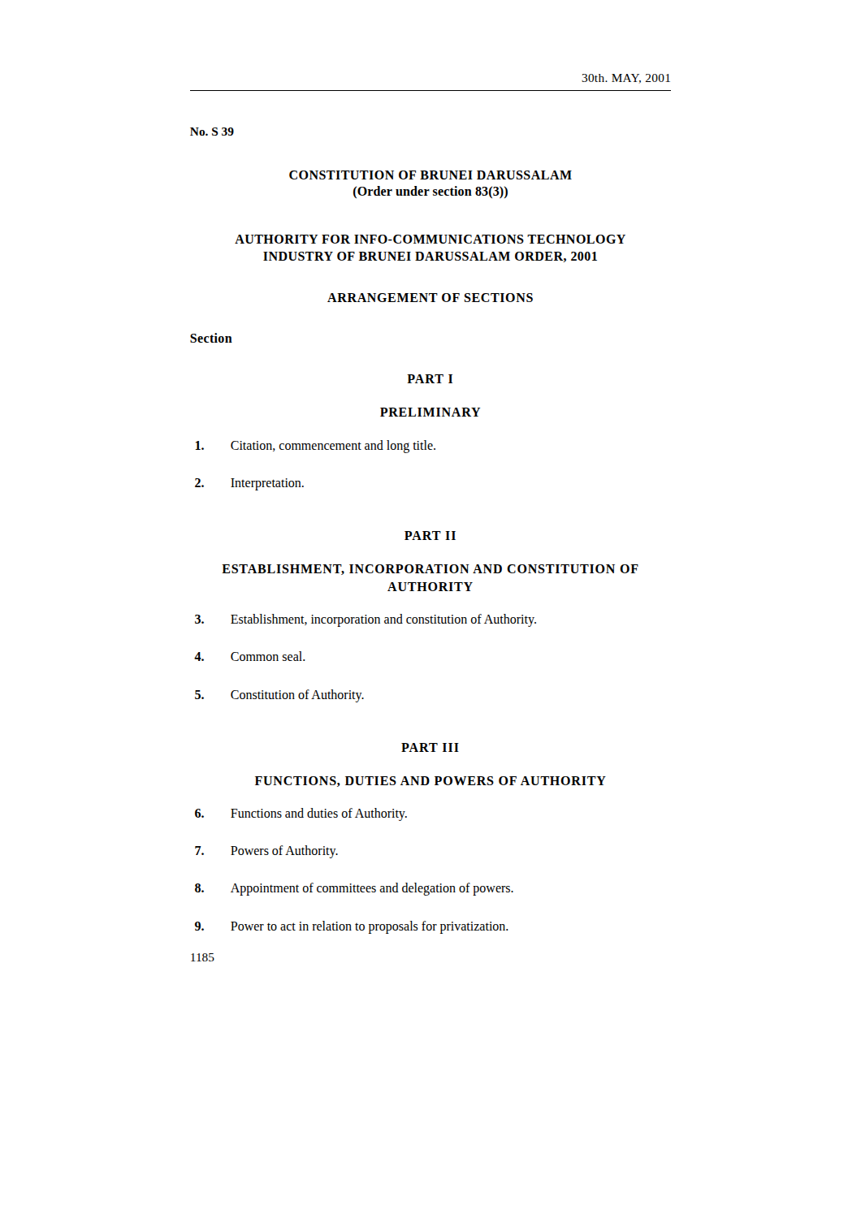30th. MAY, 2001
No. S 39
CONSTITUTION OF BRUNEI DARUSSALAM
(Order under section 83(3))
AUTHORITY FOR INFO-COMMUNICATIONS TECHNOLOGY
INDUSTRY OF BRUNEI DARUSSALAM ORDER, 2001
ARRANGEMENT OF SECTIONS
Section
PART I
PRELIMINARY
1. Citation, commencement and long title.
2. Interpretation.
PART II
ESTABLISHMENT, INCORPORATION AND CONSTITUTION OF AUTHORITY
3. Establishment, incorporation and constitution of Authority.
4. Common seal.
5. Constitution of Authority.
PART III
FUNCTIONS, DUTIES AND POWERS OF AUTHORITY
6. Functions and duties of Authority.
7. Powers of Authority.
8. Appointment of committees and delegation of powers.
9. Power to act in relation to proposals for privatization.
1185